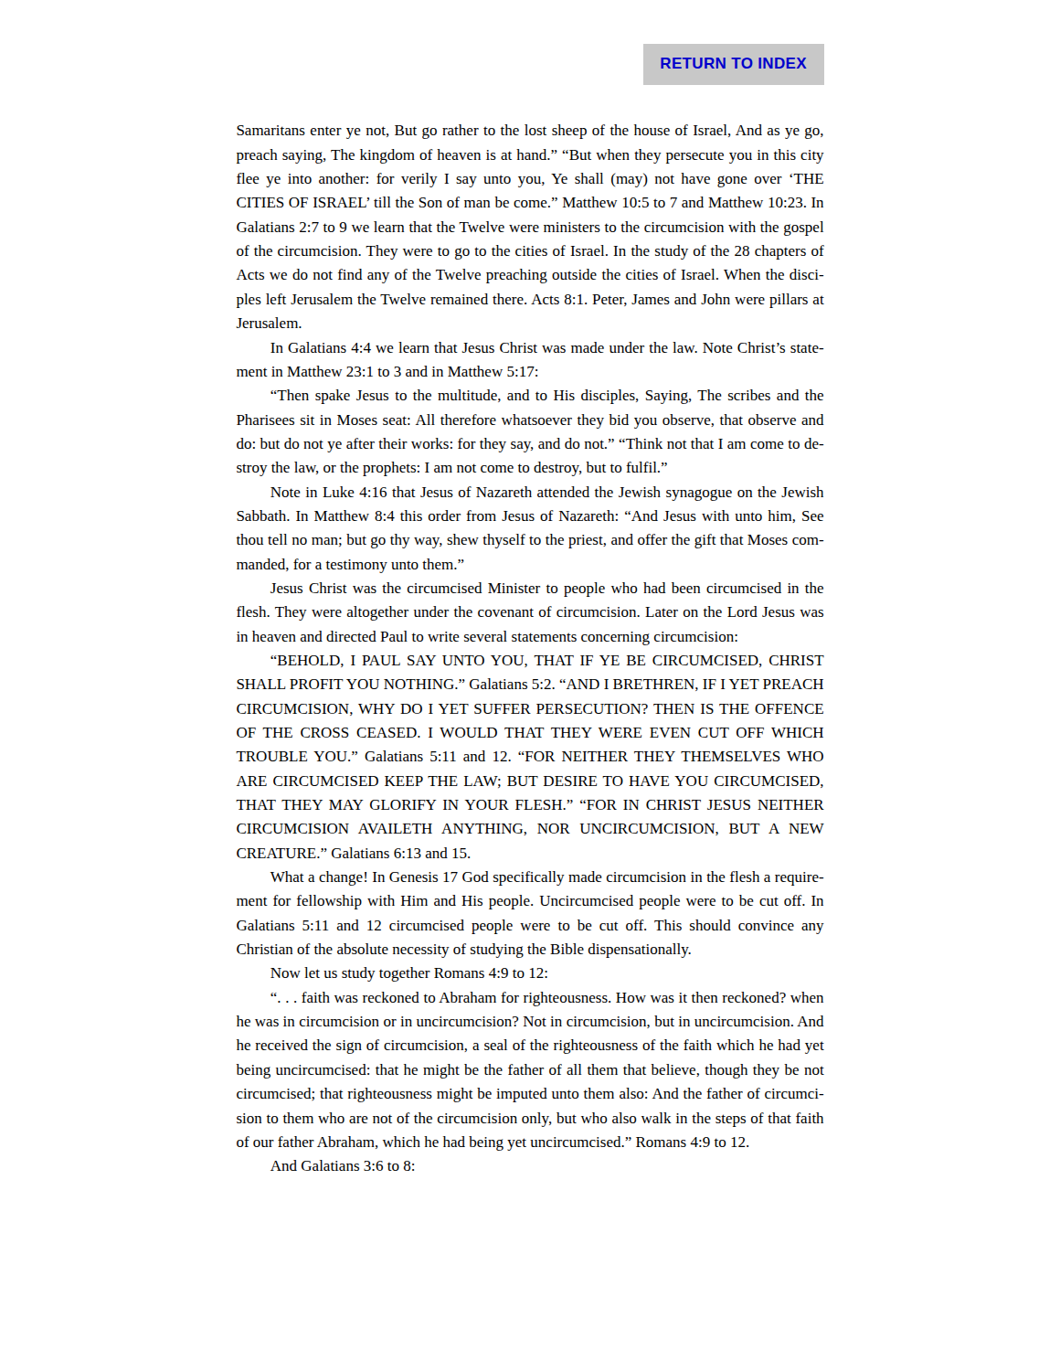RETURN TO INDEX
Samaritans enter ye not, But go rather to the lost sheep of the house of Israel, And as ye go, preach saying, The kingdom of heaven is at hand.” “But when they persecute you in this city flee ye into another: for verily I say unto you, Ye shall (may) not have gone over ‘THE CITIES OF ISRAEL’ till the Son of man be come.” Matthew 10:5 to 7 and Matthew 10:23. In Galatians 2:7 to 9 we learn that the Twelve were ministers to the circumcision with the gospel of the circumcision. They were to go to the cities of Israel. In the study of the 28 chapters of Acts we do not find any of the Twelve preaching outside the cities of Israel. When the disciples left Jerusalem the Twelve remained there. Acts 8:1. Peter, James and John were pillars at Jerusalem.
In Galatians 4:4 we learn that Jesus Christ was made under the law. Note Christ’s statement in Matthew 23:1 to 3 and in Matthew 5:17:
“Then spake Jesus to the multitude, and to His disciples, Saying, The scribes and the Pharisees sit in Moses seat: All therefore whatsoever they bid you observe, that observe and do: but do not ye after their works: for they say, and do not.” “Think not that I am come to destroy the law, or the prophets: I am not come to destroy, but to fulfil.”
Note in Luke 4:16 that Jesus of Nazareth attended the Jewish synagogue on the Jewish Sabbath. In Matthew 8:4 this order from Jesus of Nazareth: “And Jesus with unto him, See thou tell no man; but go thy way, shew thyself to the priest, and offer the gift that Moses commanded, for a testimony unto them.”
Jesus Christ was the circumcised Minister to people who had been circumcised in the flesh. They were altogether under the covenant of circumcision. Later on the Lord Jesus was in heaven and directed Paul to write several statements concerning circumcision:
“BEHOLD, I PAUL SAY UNTO YOU, THAT IF YE BE CIRCUMCISED, CHRIST SHALL PROFIT YOU NOTHING.” Galatians 5:2. “AND I BRETHREN, IF I YET PREACH CIRCUMCISION, WHY DO I YET SUFFER PERSECUTION? THEN IS THE OFFENCE OF THE CROSS CEASED. I WOULD THAT THEY WERE EVEN CUT OFF WHICH TROUBLE YOU.” Galatians 5:11 and 12. “FOR NEITHER THEY THEMSELVES WHO ARE CIRCUMCISED KEEP THE LAW; BUT DESIRE TO HAVE YOU CIRCUMCISED, THAT THEY MAY GLORIFY IN YOUR FLESH.” “FOR IN CHRIST JESUS NEITHER CIRCUMCISION AVAILETH ANYTHING, NOR UNCIRCUMCISION, BUT A NEW CREATURE.” Galatians 6:13 and 15.
What a change! In Genesis 17 God specifically made circumcision in the flesh a requirement for fellowship with Him and His people. Uncircumcised people were to be cut off. In Galatians 5:11 and 12 circumcised people were to be cut off. This should convince any Christian of the absolute necessity of studying the Bible dispensationally.
Now let us study together Romans 4:9 to 12:
“. . . faith was reckoned to Abraham for righteousness. How was it then reckoned? when he was in circumcision or in uncircumcision? Not in circumcision, but in uncircumcision. And he received the sign of circumcision, a seal of the righteousness of the faith which he had yet being uncircumcised: that he might be the father of all them that believe, though they be not circumcised; that righteousness might be imputed unto them also: And the father of circumcision to them who are not of the circumcision only, but who also walk in the steps of that faith of our father Abraham, which he had being yet uncircumcised.” Romans 4:9 to 12.
And Galatians 3:6 to 8: